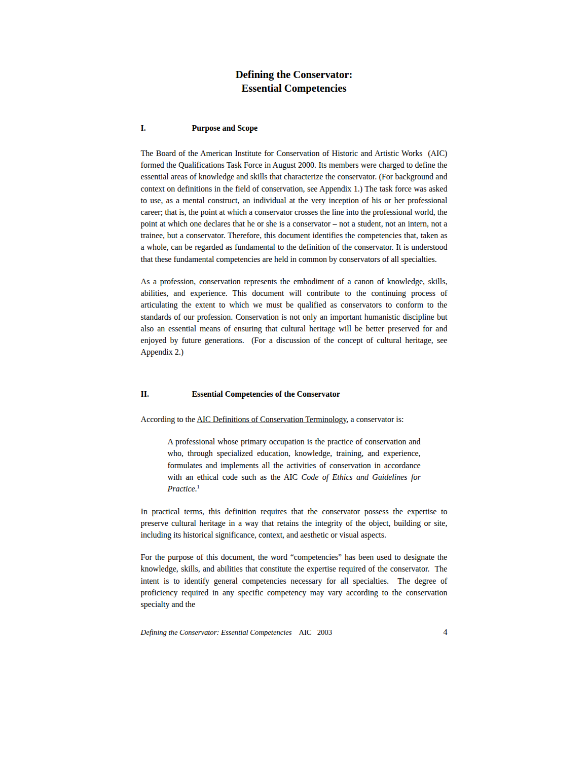Defining the Conservator:Essential Competencies
I. Purpose and Scope
The Board of the American Institute for Conservation of Historic and Artistic Works (AIC) formed the Qualifications Task Force in August 2000. Its members were charged to define the essential areas of knowledge and skills that characterize the conservator. (For background and context on definitions in the field of conservation, see Appendix 1.) The task force was asked to use, as a mental construct, an individual at the very inception of his or her professional career; that is, the point at which a conservator crosses the line into the professional world, the point at which one declares that he or she is a conservator – not a student, not an intern, not a trainee, but a conservator. Therefore, this document identifies the competencies that, taken as a whole, can be regarded as fundamental to the definition of the conservator. It is understood that these fundamental competencies are held in common by conservators of all specialties.
As a profession, conservation represents the embodiment of a canon of knowledge, skills, abilities, and experience. This document will contribute to the continuing process of articulating the extent to which we must be qualified as conservators to conform to the standards of our profession. Conservation is not only an important humanistic discipline but also an essential means of ensuring that cultural heritage will be better preserved for and enjoyed by future generations. (For a discussion of the concept of cultural heritage, see Appendix 2.)
II. Essential Competencies of the Conservator
According to the AIC Definitions of Conservation Terminology, a conservator is:
A professional whose primary occupation is the practice of conservation and who, through specialized education, knowledge, training, and experience, formulates and implements all the activities of conservation in accordance with an ethical code such as the AIC Code of Ethics and Guidelines for Practice.1
In practical terms, this definition requires that the conservator possess the expertise to preserve cultural heritage in a way that retains the integrity of the object, building or site, including its historical significance, context, and aesthetic or visual aspects.
For the purpose of this document, the word “competencies” has been used to designate the knowledge, skills, and abilities that constitute the expertise required of the conservator. The intent is to identify general competencies necessary for all specialties. The degree of proficiency required in any specific competency may vary according to the conservation specialty and the
Defining the Conservator: Essential Competencies AIC 2003
4